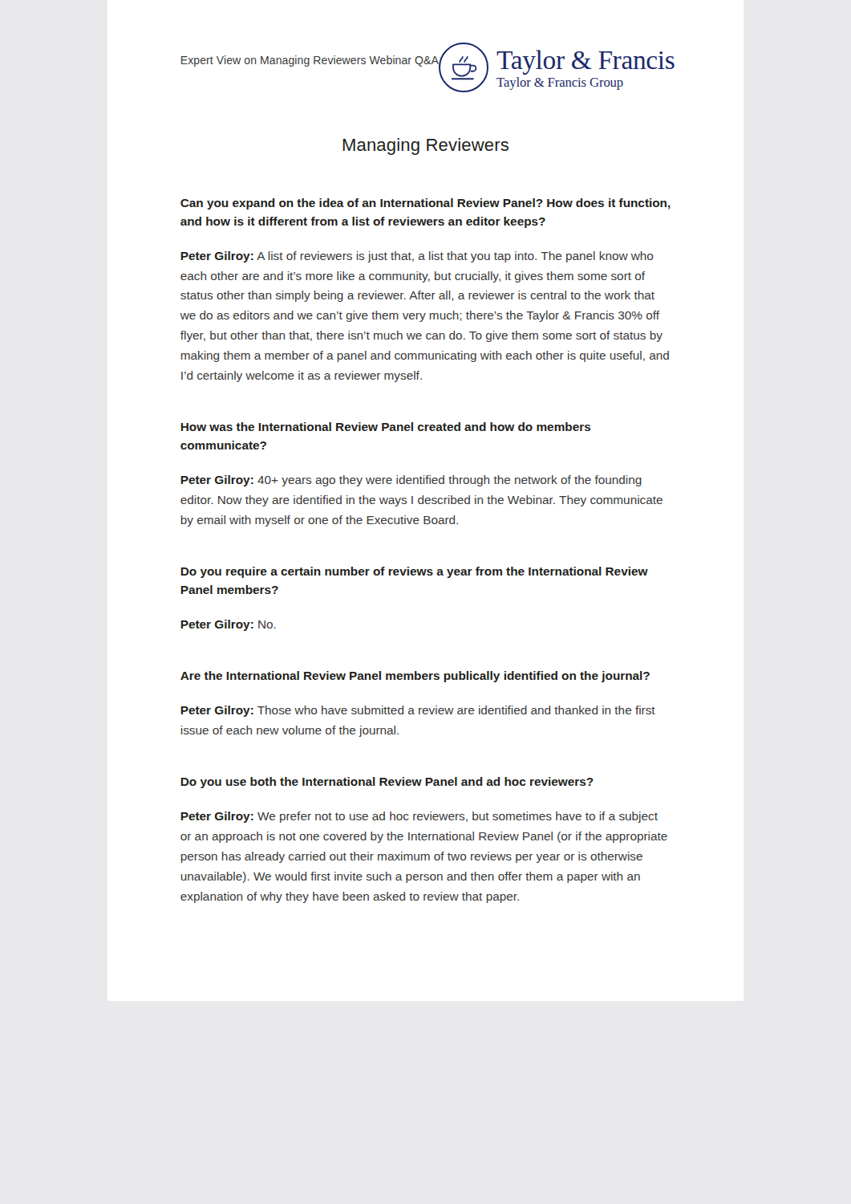Expert View on Managing Reviewers Webinar Q&A
Taylor & Francis Taylor & Francis Group
Managing Reviewers
Can you expand on the idea of an International Review Panel? How does it function, and how is it different from a list of reviewers an editor keeps?
Peter Gilroy: A list of reviewers is just that, a list that you tap into. The panel know who each other are and it’s more like a community, but crucially, it gives them some sort of status other than simply being a reviewer. After all, a reviewer is central to the work that we do as editors and we can’t give them very much; there’s the Taylor & Francis 30% off flyer, but other than that, there isn’t much we can do. To give them some sort of status by making them a member of a panel and communicating with each other is quite useful, and I’d certainly welcome it as a reviewer myself.
How was the International Review Panel created and how do members communicate?
Peter Gilroy: 40+ years ago they were identified through the network of the founding editor. Now they are identified in the ways I described in the Webinar. They communicate by email with myself or one of the Executive Board.
Do you require a certain number of reviews a year from the International Review Panel members?
Peter Gilroy: No.
Are the International Review Panel members publically identified on the journal?
Peter Gilroy: Those who have submitted a review are identified and thanked in the first issue of each new volume of the journal.
Do you use both the International Review Panel and ad hoc reviewers?
Peter Gilroy: We prefer not to use ad hoc reviewers, but sometimes have to if a subject or an approach is not one covered by the International Review Panel (or if the appropriate person has already carried out their maximum of two reviews per year or is otherwise unavailable). We would first invite such a person and then offer them a paper with an explanation of why they have been asked to review that paper.